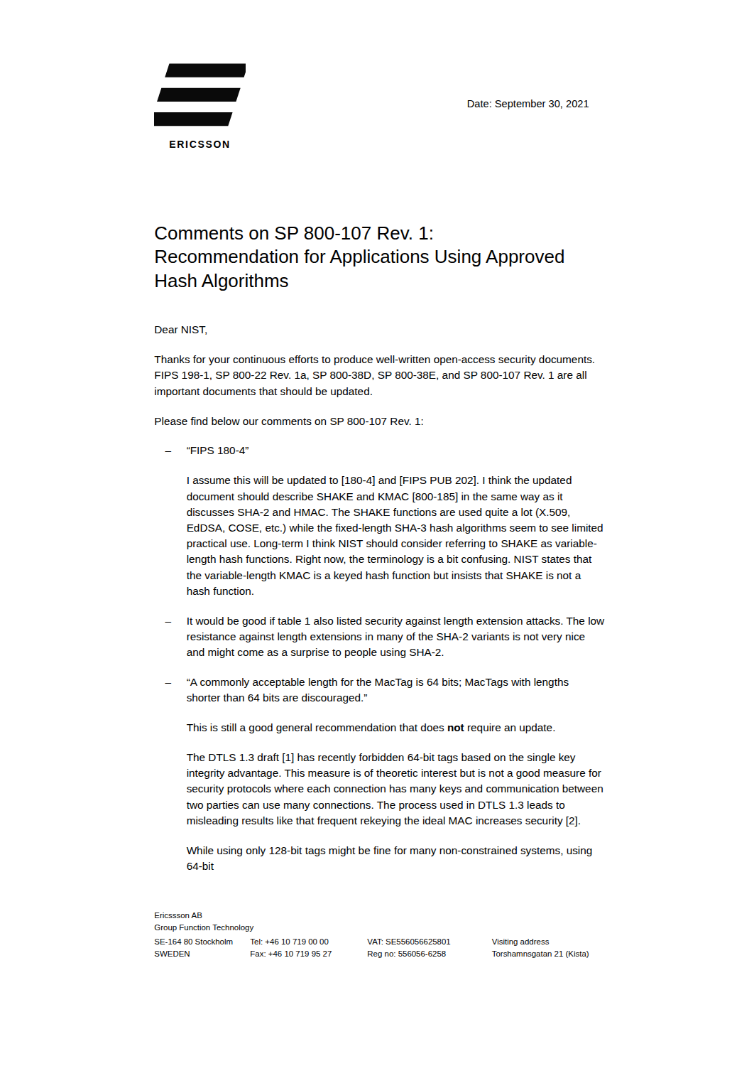ERICSSON
Date: September 30, 2021
Comments on SP 800-107 Rev. 1: Recommendation for Applications Using Approved Hash Algorithms
Dear NIST,
Thanks for your continuous efforts to produce well-written open-access security documents. FIPS 198-1, SP 800-22 Rev. 1a, SP 800-38D, SP 800-38E, and SP 800-107 Rev. 1 are all important documents that should be updated.
Please find below our comments on SP 800-107 Rev. 1:
“FIPS 180-4”
I assume this will be updated to [180-4] and [FIPS PUB 202]. I think the updated document should describe SHAKE and KMAC [800-185] in the same way as it discusses SHA-2 and HMAC. The SHAKE functions are used quite a lot (X.509, EdDSA, COSE, etc.) while the fixed-length SHA-3 hash algorithms seem to see limited practical use. Long-term I think NIST should consider referring to SHAKE as variable-length hash functions. Right now, the terminology is a bit confusing. NIST states that the variable-length KMAC is a keyed hash function but insists that SHAKE is not a hash function.
It would be good if table 1 also listed security against length extension attacks. The low resistance against length extensions in many of the SHA-2 variants is not very nice and might come as a surprise to people using SHA-2.
“A commonly acceptable length for the MacTag is 64 bits; MacTags with lengths shorter than 64 bits are discouraged.”
This is still a good general recommendation that does not require an update.
The DTLS 1.3 draft [1] has recently forbidden 64-bit tags based on the single key integrity advantage. This measure is of theoretic interest but is not a good measure for security protocols where each connection has many keys and communication between two parties can use many connections. The process used in DTLS 1.3 leads to misleading results like that frequent rekeying the ideal MAC increases security [2].
While using only 128-bit tags might be fine for many non-constrained systems, using 64-bit
Ericssson AB
Group Function Technology
| SE-164 80 Stockholm | Tel: +46 10 719 00 00 | VAT: SE556056625801 | Visiting address |
| SWEDEN | Fax: +46 10 719 95 27 | Reg no: 556056-6258 | Torshamnsgatan 21 (Kista) |